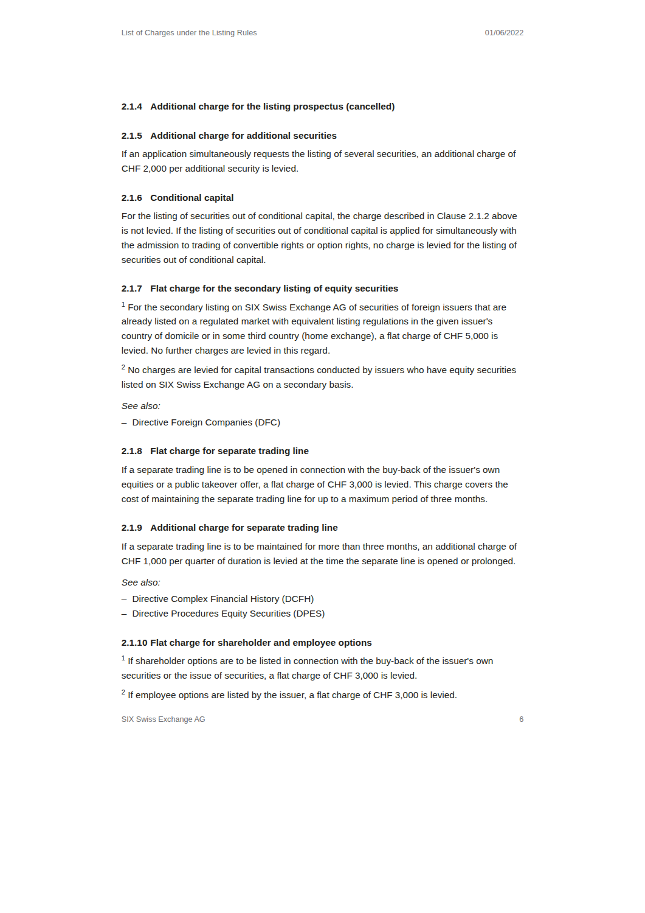List of Charges under the Listing Rules 01/06/2022
2.1.4 Additional charge for the listing prospectus (cancelled)
2.1.5 Additional charge for additional securities
If an application simultaneously requests the listing of several securities, an additional charge of CHF 2,000 per additional security is levied.
2.1.6 Conditional capital
For the listing of securities out of conditional capital, the charge described in Clause 2.1.2 above is not levied. If the listing of securities out of conditional capital is applied for simultaneously with the admission to trading of convertible rights or option rights, no charge is levied for the listing of securities out of conditional capital.
2.1.7 Flat charge for the secondary listing of equity securities
1 For the secondary listing on SIX Swiss Exchange AG of securities of foreign issuers that are already listed on a regulated market with equivalent listing regulations in the given issuer's country of domicile or in some third country (home exchange), a flat charge of CHF 5,000 is levied. No further charges are levied in this regard.
2 No charges are levied for capital transactions conducted by issuers who have equity securities listed on SIX Swiss Exchange AG on a secondary basis.
See also:
Directive Foreign Companies (DFC)
2.1.8 Flat charge for separate trading line
If a separate trading line is to be opened in connection with the buy-back of the issuer's own equities or a public takeover offer, a flat charge of CHF 3,000 is levied. This charge covers the cost of maintaining the separate trading line for up to a maximum period of three months.
2.1.9 Additional charge for separate trading line
If a separate trading line is to be maintained for more than three months, an additional charge of CHF 1,000 per quarter of duration is levied at the time the separate line is opened or prolonged.
See also:
Directive Complex Financial History (DCFH)
Directive Procedures Equity Securities (DPES)
2.1.10 Flat charge for shareholder and employee options
1 If shareholder options are to be listed in connection with the buy-back of the issuer's own securities or the issue of securities, a flat charge of CHF 3,000 is levied.
2 If employee options are listed by the issuer, a flat charge of CHF 3,000 is levied.
SIX Swiss Exchange AG 6